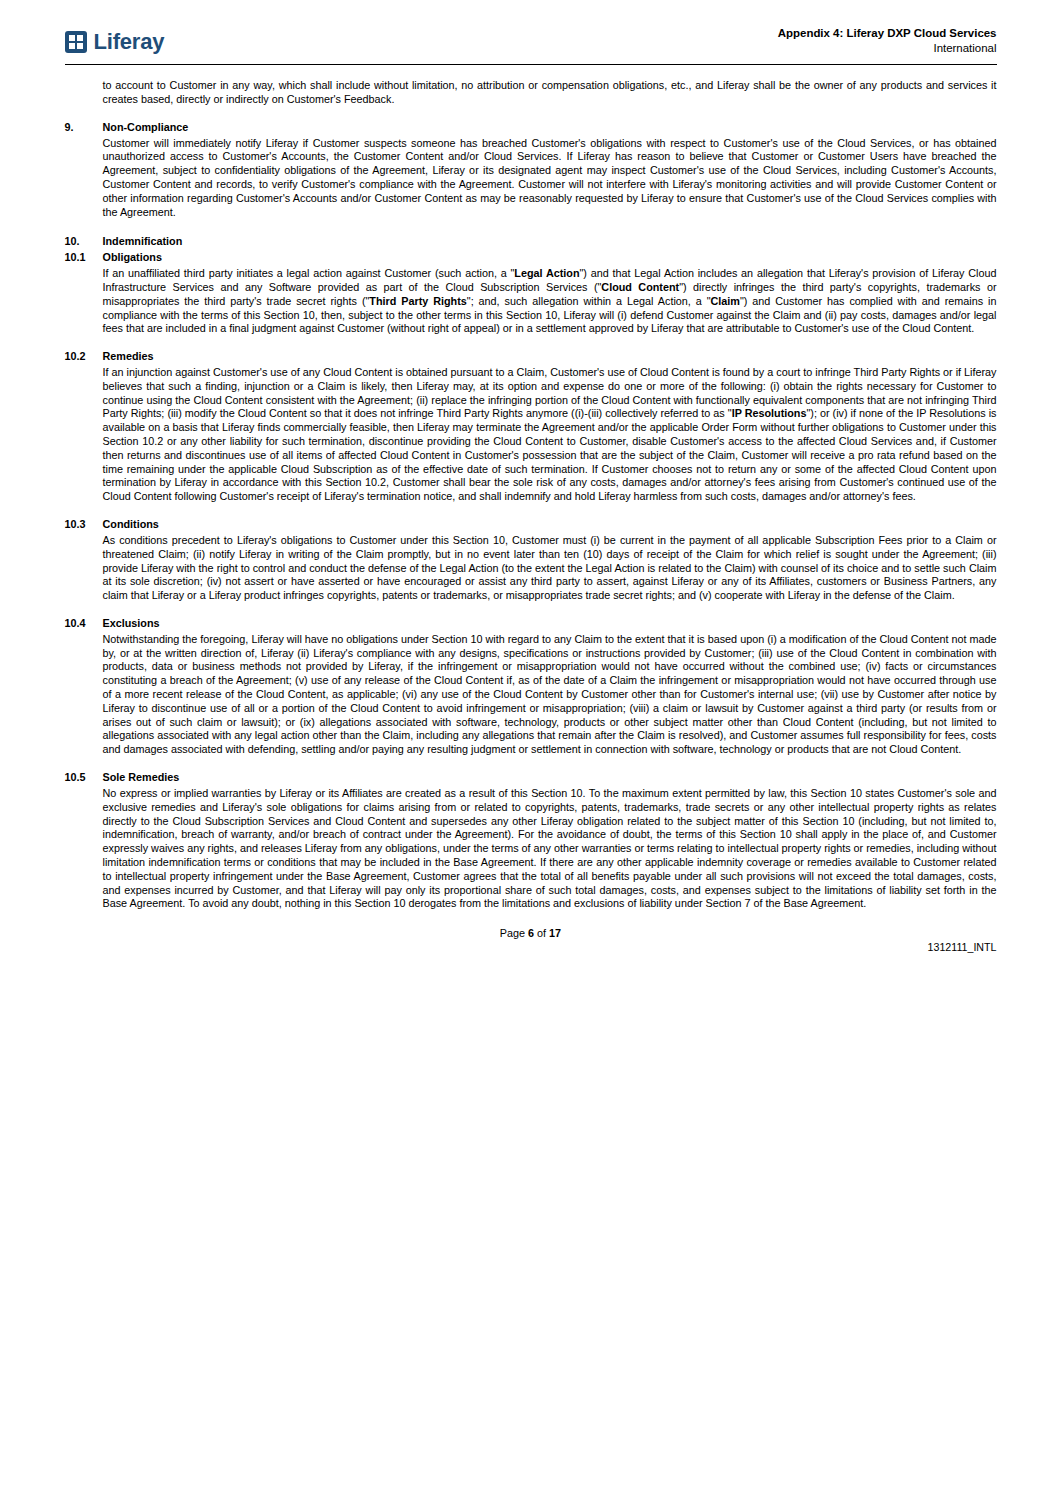Liferay
Appendix 4: Liferay DXP Cloud Services
International
to account to Customer in any way, which shall include without limitation, no attribution or compensation obligations, etc., and Liferay shall be the owner of any products and services it creates based, directly or indirectly on Customer's Feedback.
9.
Non-Compliance
Customer will immediately notify Liferay if Customer suspects someone has breached Customer's obligations with respect to Customer's use of the Cloud Services, or has obtained unauthorized access to Customer's Accounts, the Customer Content and/or Cloud Services. If Liferay has reason to believe that Customer or Customer Users have breached the Agreement, subject to confidentiality obligations of the Agreement, Liferay or its designated agent may inspect Customer's use of the Cloud Services, including Customer's Accounts, Customer Content and records, to verify Customer's compliance with the Agreement. Customer will not interfere with Liferay's monitoring activities and will provide Customer Content or other information regarding Customer's Accounts and/or Customer Content as may be reasonably requested by Liferay to ensure that Customer's use of the Cloud Services complies with the Agreement.
10.
Indemnification
10.1
Obligations
If an unaffiliated third party initiates a legal action against Customer (such action, a "Legal Action") and that Legal Action includes an allegation that Liferay's provision of Liferay Cloud Infrastructure Services and any Software provided as part of the Cloud Subscription Services ("Cloud Content") directly infringes the third party's copyrights, trademarks or misappropriates the third party's trade secret rights ("Third Party Rights"; and, such allegation within a Legal Action, a "Claim") and Customer has complied with and remains in compliance with the terms of this Section 10, then, subject to the other terms in this Section 10, Liferay will (i) defend Customer against the Claim and (ii) pay costs, damages and/or legal fees that are included in a final judgment against Customer (without right of appeal) or in a settlement approved by Liferay that are attributable to Customer's use of the Cloud Content.
10.2
Remedies
If an injunction against Customer's use of any Cloud Content is obtained pursuant to a Claim, Customer's use of Cloud Content is found by a court to infringe Third Party Rights or if Liferay believes that such a finding, injunction or a Claim is likely, then Liferay may, at its option and expense do one or more of the following: (i) obtain the rights necessary for Customer to continue using the Cloud Content consistent with the Agreement; (ii) replace the infringing portion of the Cloud Content with functionally equivalent components that are not infringing Third Party Rights; (iii) modify the Cloud Content so that it does not infringe Third Party Rights anymore ((i)-(iii) collectively referred to as "IP Resolutions"); or (iv) if none of the IP Resolutions is available on a basis that Liferay finds commercially feasible, then Liferay may terminate the Agreement and/or the applicable Order Form without further obligations to Customer under this Section 10.2 or any other liability for such termination, discontinue providing the Cloud Content to Customer, disable Customer's access to the affected Cloud Services and, if Customer then returns and discontinues use of all items of affected Cloud Content in Customer's possession that are the subject of the Claim, Customer will receive a pro rata refund based on the time remaining under the applicable Cloud Subscription as of the effective date of such termination. If Customer chooses not to return any or some of the affected Cloud Content upon termination by Liferay in accordance with this Section 10.2, Customer shall bear the sole risk of any costs, damages and/or attorney's fees arising from Customer's continued use of the Cloud Content following Customer's receipt of Liferay's termination notice, and shall indemnify and hold Liferay harmless from such costs, damages and/or attorney's fees.
10.3
Conditions
As conditions precedent to Liferay's obligations to Customer under this Section 10, Customer must (i) be current in the payment of all applicable Subscription Fees prior to a Claim or threatened Claim; (ii) notify Liferay in writing of the Claim promptly, but in no event later than ten (10) days of receipt of the Claim for which relief is sought under the Agreement; (iii) provide Liferay with the right to control and conduct the defense of the Legal Action (to the extent the Legal Action is related to the Claim) with counsel of its choice and to settle such Claim at its sole discretion; (iv) not assert or have asserted or have encouraged or assist any third party to assert, against Liferay or any of its Affiliates, customers or Business Partners, any claim that Liferay or a Liferay product infringes copyrights, patents or trademarks, or misappropriates trade secret rights; and (v) cooperate with Liferay in the defense of the Claim.
10.4
Exclusions
Notwithstanding the foregoing, Liferay will have no obligations under Section 10 with regard to any Claim to the extent that it is based upon (i) a modification of the Cloud Content not made by, or at the written direction of, Liferay (ii) Liferay's compliance with any designs, specifications or instructions provided by Customer; (iii) use of the Cloud Content in combination with products, data or business methods not provided by Liferay, if the infringement or misappropriation would not have occurred without the combined use; (iv) facts or circumstances constituting a breach of the Agreement; (v) use of any release of the Cloud Content if, as of the date of a Claim the infringement or misappropriation would not have occurred through use of a more recent release of the Cloud Content, as applicable; (vi) any use of the Cloud Content by Customer other than for Customer's internal use; (vii) use by Customer after notice by Liferay to discontinue use of all or a portion of the Cloud Content to avoid infringement or misappropriation; (viii) a claim or lawsuit by Customer against a third party (or results from or arises out of such claim or lawsuit); or (ix) allegations associated with software, technology, products or other subject matter other than Cloud Content (including, but not limited to allegations associated with any legal action other than the Claim, including any allegations that remain after the Claim is resolved), and Customer assumes full responsibility for fees, costs and damages associated with defending, settling and/or paying any resulting judgment or settlement in connection with software, technology or products that are not Cloud Content.
10.5
Sole Remedies
No express or implied warranties by Liferay or its Affiliates are created as a result of this Section 10. To the maximum extent permitted by law, this Section 10 states Customer's sole and exclusive remedies and Liferay's sole obligations for claims arising from or related to copyrights, patents, trademarks, trade secrets or any other intellectual property rights as relates directly to the Cloud Subscription Services and Cloud Content and supersedes any other Liferay obligation related to the subject matter of this Section 10 (including, but not limited to, indemnification, breach of warranty, and/or breach of contract under the Agreement). For the avoidance of doubt, the terms of this Section 10 shall apply in the place of, and Customer expressly waives any rights, and releases Liferay from any obligations, under the terms of any other warranties or terms relating to intellectual property rights or remedies, including without limitation indemnification terms or conditions that may be included in the Base Agreement. If there are any other applicable indemnity coverage or remedies available to Customer related to intellectual property infringement under the Base Agreement, Customer agrees that the total of all benefits payable under all such provisions will not exceed the total damages, costs, and expenses incurred by Customer, and that Liferay will pay only its proportional share of such total damages, costs, and expenses subject to the limitations of liability set forth in the Base Agreement. To avoid any doubt, nothing in this Section 10 derogates from the limitations and exclusions of liability under Section 7 of the Base Agreement.
Page 6 of 17
1312111_INTL